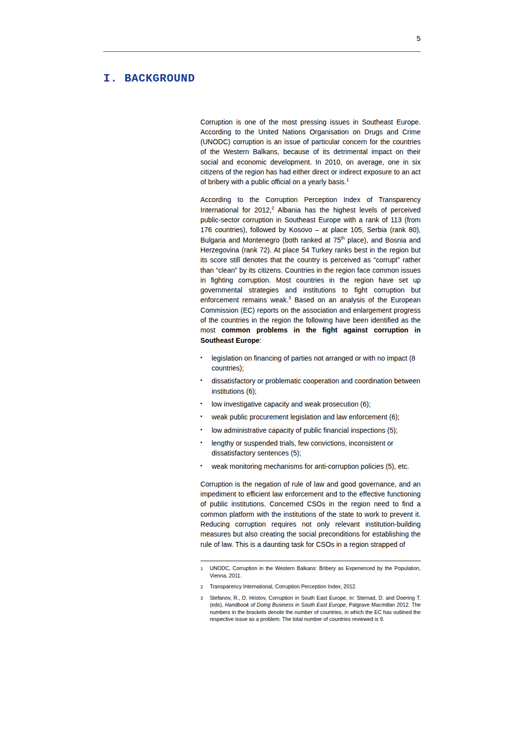5
I. BACKGROUND
Corruption is one of the most pressing issues in Southeast Europe. According to the United Nations Organisation on Drugs and Crime (UNODC) corruption is an issue of particular concern for the countries of the Western Balkans, because of its detrimental impact on their social and economic development. In 2010, on average, one in six citizens of the region has had either direct or indirect exposure to an act of bribery with a public official on a yearly basis.1
According to the Corruption Perception Index of Transparency International for 2012,2 Albania has the highest levels of perceived public-sector corruption in Southeast Europe with a rank of 113 (from 176 countries), followed by Kosovo – at place 105, Serbia (rank 80), Bulgaria and Montenegro (both ranked at 75th place), and Bosnia and Herzegovina (rank 72). At place 54 Turkey ranks best in the region but its score still denotes that the country is perceived as “corrupt” rather than “clean” by its citizens. Countries in the region face common issues in fighting corruption. Most countries in the region have set up governmental strategies and institutions to fight corruption but enforcement remains weak.3 Based on an analysis of the European Commission (EC) reports on the association and enlargement progress of the countries in the region the following have been identified as the most common problems in the fight against corruption in Southeast Europe:
legislation on financing of parties not arranged or with no impact (8 countries);
dissatisfactory or problematic cooperation and coordination between institutions (6);
low investigative capacity and weak prosecution (6);
weak public procurement legislation and law enforcement (6);
low administrative capacity of public financial inspections (5);
lengthy or suspended trials, few convictions, inconsistent or dissatisfactory sentences (5);
weak monitoring mechanisms for anti-corruption policies (5), etc.
Corruption is the negation of rule of law and good governance, and an impediment to efficient law enforcement and to the effective functioning of public institutions. Concerned CSOs in the region need to find a common platform with the institutions of the state to work to prevent it. Reducing corruption requires not only relevant institution-building measures but also creating the social preconditions for establishing the rule of law. This is a daunting task for CSOs in a region strapped of
1
UNODC, Corruption in the Western Balkans: Bribery as Experienced by the Population, Vienna, 2011.
2
Transparency International, Corruption Perception Index, 2012.
3
Stefanov, R., D. Hristov, Corruption in South East Europe, in: Sternad, D. and Doering T. (eds), Handbook of Doing Business in South East Europe, Palgrave Macmillan 2012. The numbers in the brackets denote the number of countries, in which the EC has outlined the respective issue as a problem. The total number of countries reviewed is 9.